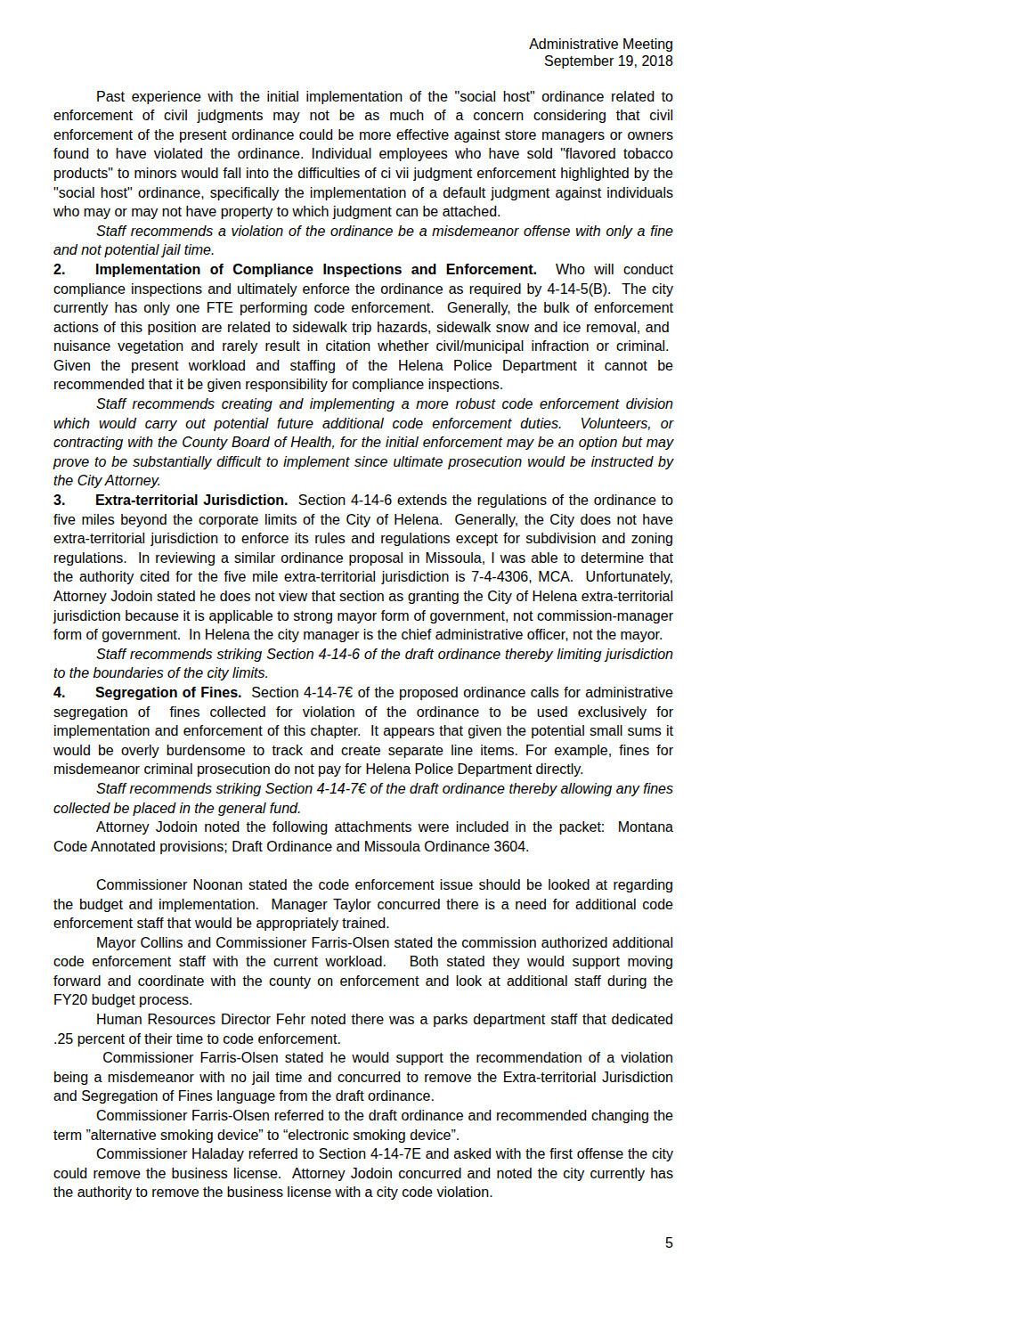Administrative Meeting
September 19, 2018
Past experience with the initial implementation of the "social host" ordinance related to enforcement of civil judgments may not be as much of a concern considering that civil enforcement of the present ordinance could be more effective against store managers or owners found to have violated the ordinance. Individual employees who have sold "flavored tobacco products" to minors would fall into the difficulties of ci vii judgment enforcement highlighted by the "social host" ordinance, specifically the implementation of a default judgment against individuals who may or may not have property to which judgment can be attached.
Staff recommends a violation of the ordinance be a misdemeanor offense with only a fine and not potential jail time.
2. Implementation of Compliance Inspections and Enforcement. Who will conduct compliance inspections and ultimately enforce the ordinance as required by 4-14-5(B). The city currently has only one FTE performing code enforcement. Generally, the bulk of enforcement actions of this position are related to sidewalk trip hazards, sidewalk snow and ice removal, and nuisance vegetation and rarely result in citation whether civil/municipal infraction or criminal. Given the present workload and staffing of the Helena Police Department it cannot be recommended that it be given responsibility for compliance inspections.
Staff recommends creating and implementing a more robust code enforcement division which would carry out potential future additional code enforcement duties. Volunteers, or contracting with the County Board of Health, for the initial enforcement may be an option but may prove to be substantially difficult to implement since ultimate prosecution would be instructed by the City Attorney.
3. Extra-territorial Jurisdiction. Section 4-14-6 extends the regulations of the ordinance to five miles beyond the corporate limits of the City of Helena. Generally, the City does not have extra-territorial jurisdiction to enforce its rules and regulations except for subdivision and zoning regulations. In reviewing a similar ordinance proposal in Missoula, I was able to determine that the authority cited for the five mile extra-territorial jurisdiction is 7-4-4306, MCA. Unfortunately, Attorney Jodoin stated he does not view that section as granting the City of Helena extra-territorial jurisdiction because it is applicable to strong mayor form of government, not commission-manager form of government. In Helena the city manager is the chief administrative officer, not the mayor.
Staff recommends striking Section 4-14-6 of the draft ordinance thereby limiting jurisdiction to the boundaries of the city limits.
4. Segregation of Fines. Section 4-14-7€ of the proposed ordinance calls for administrative segregation of fines collected for violation of the ordinance to be used exclusively for implementation and enforcement of this chapter. It appears that given the potential small sums it would be overly burdensome to track and create separate line items. For example, fines for misdemeanor criminal prosecution do not pay for Helena Police Department directly.
Staff recommends striking Section 4-14-7€ of the draft ordinance thereby allowing any fines collected be placed in the general fund.
Attorney Jodoin noted the following attachments were included in the packet: Montana Code Annotated provisions; Draft Ordinance and Missoula Ordinance 3604.
Commissioner Noonan stated the code enforcement issue should be looked at regarding the budget and implementation. Manager Taylor concurred there is a need for additional code enforcement staff that would be appropriately trained.
Mayor Collins and Commissioner Farris-Olsen stated the commission authorized additional code enforcement staff with the current workload. Both stated they would support moving forward and coordinate with the county on enforcement and look at additional staff during the FY20 budget process.
Human Resources Director Fehr noted there was a parks department staff that dedicated .25 percent of their time to code enforcement.
Commissioner Farris-Olsen stated he would support the recommendation of a violation being a misdemeanor with no jail time and concurred to remove the Extra-territorial Jurisdiction and Segregation of Fines language from the draft ordinance.
Commissioner Farris-Olsen referred to the draft ordinance and recommended changing the term ”alternative smoking device” to “electronic smoking device”.
Commissioner Haladay referred to Section 4-14-7E and asked with the first offense the city could remove the business license. Attorney Jodoin concurred and noted the city currently has the authority to remove the business license with a city code violation.
5